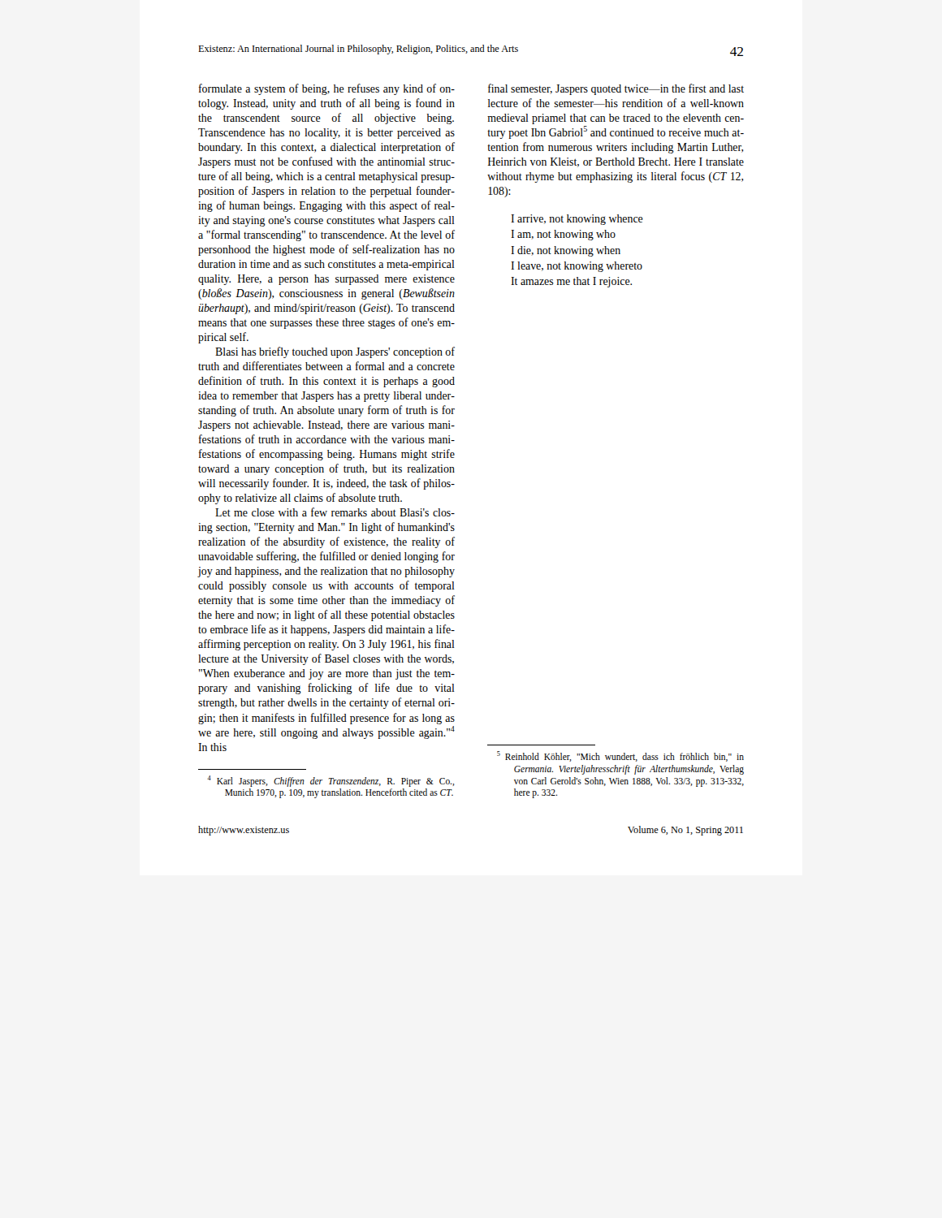Existenz: An International Journal in Philosophy, Religion, Politics, and the Arts
42
formulate a system of being, he refuses any kind of ontology. Instead, unity and truth of all being is found in the transcendent source of all objective being. Transcendence has no locality, it is better perceived as boundary. In this context, a dialectical interpretation of Jaspers must not be confused with the antinomial structure of all being, which is a central metaphysical presupposition of Jaspers in relation to the perpetual foundering of human beings. Engaging with this aspect of reality and staying one's course constitutes what Jaspers call a "formal transcending" to transcendence. At the level of personhood the highest mode of self-realization has no duration in time and as such constitutes a meta-empirical quality. Here, a person has surpassed mere existence (bloßes Dasein), consciousness in general (Bewußtsein überhaupt), and mind/spirit/reason (Geist). To transcend means that one surpasses these three stages of one's empirical self.
Blasi has briefly touched upon Jaspers' conception of truth and differentiates between a formal and a concrete definition of truth. In this context it is perhaps a good idea to remember that Jaspers has a pretty liberal understanding of truth. An absolute unary form of truth is for Jaspers not achievable. Instead, there are various manifestations of truth in accordance with the various manifestations of encompassing being. Humans might strife toward a unary conception of truth, but its realization will necessarily founder. It is, indeed, the task of philosophy to relativize all claims of absolute truth.
Let me close with a few remarks about Blasi's closing section, "Eternity and Man." In light of humankind's realization of the absurdity of existence, the reality of unavoidable suffering, the fulfilled or denied longing for joy and happiness, and the realization that no philosophy could possibly console us with accounts of temporal eternity that is some time other than the immediacy of the here and now; in light of all these potential obstacles to embrace life as it happens, Jaspers did maintain a life-affirming perception on reality. On 3 July 1961, his final lecture at the University of Basel closes with the words, "When exuberance and joy are more than just the temporary and vanishing frolicking of life due to vital strength, but rather dwells in the certainty of eternal origin; then it manifests in fulfilled presence for as long as we are here, still ongoing and always possible again."4 In this
4 Karl Jaspers, Chiffren der Transzendenz, R. Piper & Co., Munich 1970, p. 109, my translation. Henceforth cited as CT.
final semester, Jaspers quoted twice—in the first and last lecture of the semester—his rendition of a well-known medieval priamel that can be traced to the eleventh century poet Ibn Gabriol5 and continued to receive much attention from numerous writers including Martin Luther, Heinrich von Kleist, or Berthold Brecht. Here I translate without rhyme but emphasizing its literal focus (CT 12, 108):
I arrive, not knowing whence
I am, not knowing who
I die, not knowing when
I leave, not knowing whereto
It amazes me that I rejoice.
5 Reinhold Köhler, "Mich wundert, dass ich fröhlich bin," in Germania. Vierteljahresschrift für Alterthumskunde, Verlag von Carl Gerold's Sohn, Wien 1888, Vol. 33/3, pp. 313-332, here p. 332.
http://www.existenz.us
Volume 6, No 1, Spring 2011